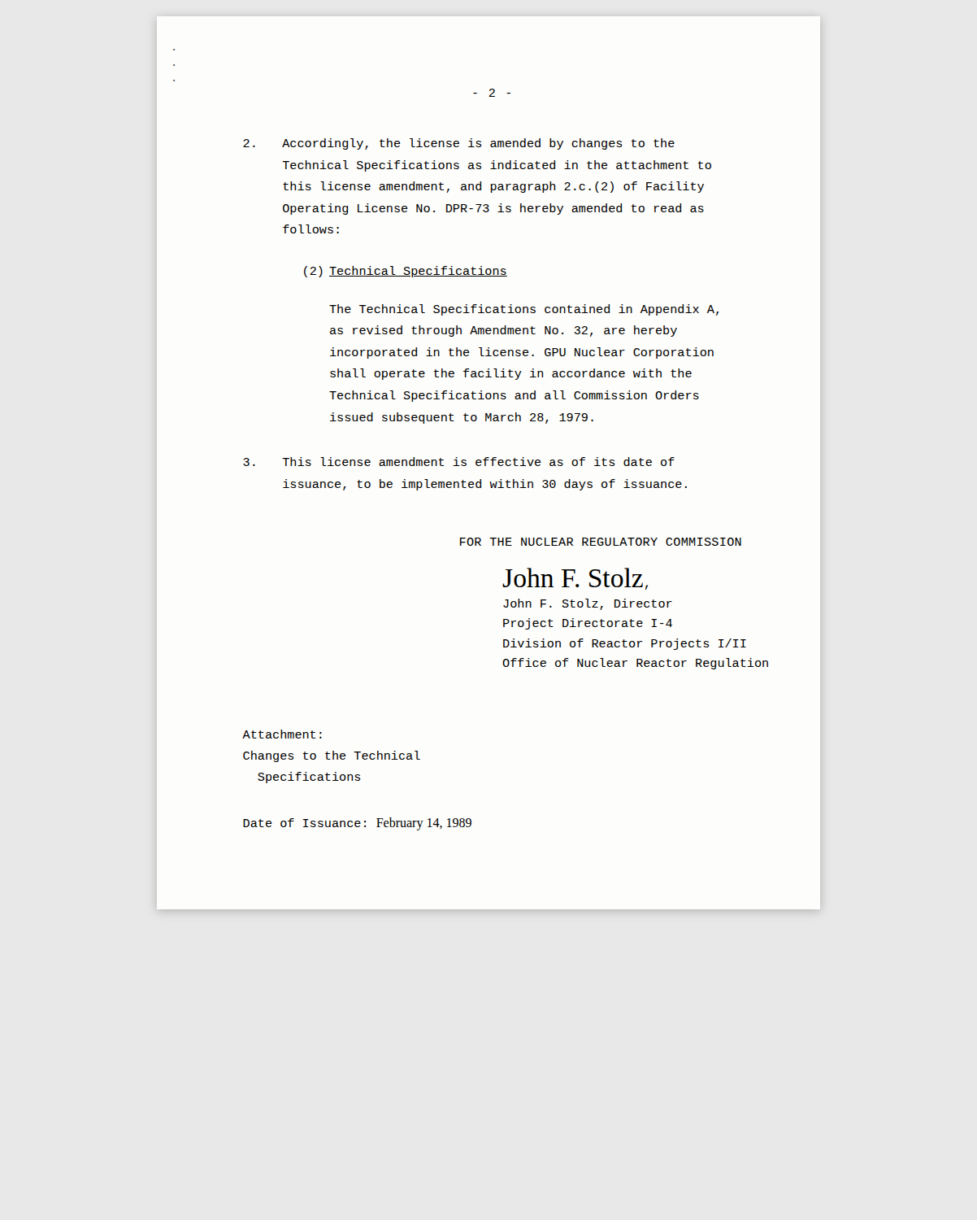.
.
.
- 2 -
2. Accordingly, the license is amended by changes to the Technical Specifications as indicated in the attachment to this license amendment, and paragraph 2.c.(2) of Facility Operating License No. DPR-73 is hereby amended to read as follows:
(2) Technical Specifications
The Technical Specifications contained in Appendix A, as revised through Amendment No. 32, are hereby incorporated in the license. GPU Nuclear Corporation shall operate the facility in accordance with the Technical Specifications and all Commission Orders issued subsequent to March 28, 1979.
3. This license amendment is effective as of its date of issuance, to be implemented within 30 days of issuance.
FOR THE NUCLEAR REGULATORY COMMISSION
John F. Stolz,
John F. Stolz, Director
Project Directorate I-4
Division of Reactor Projects I/II
Office of Nuclear Reactor Regulation
Attachment:
Changes to the Technical
Specifications
Date of Issuance: February 14, 1989